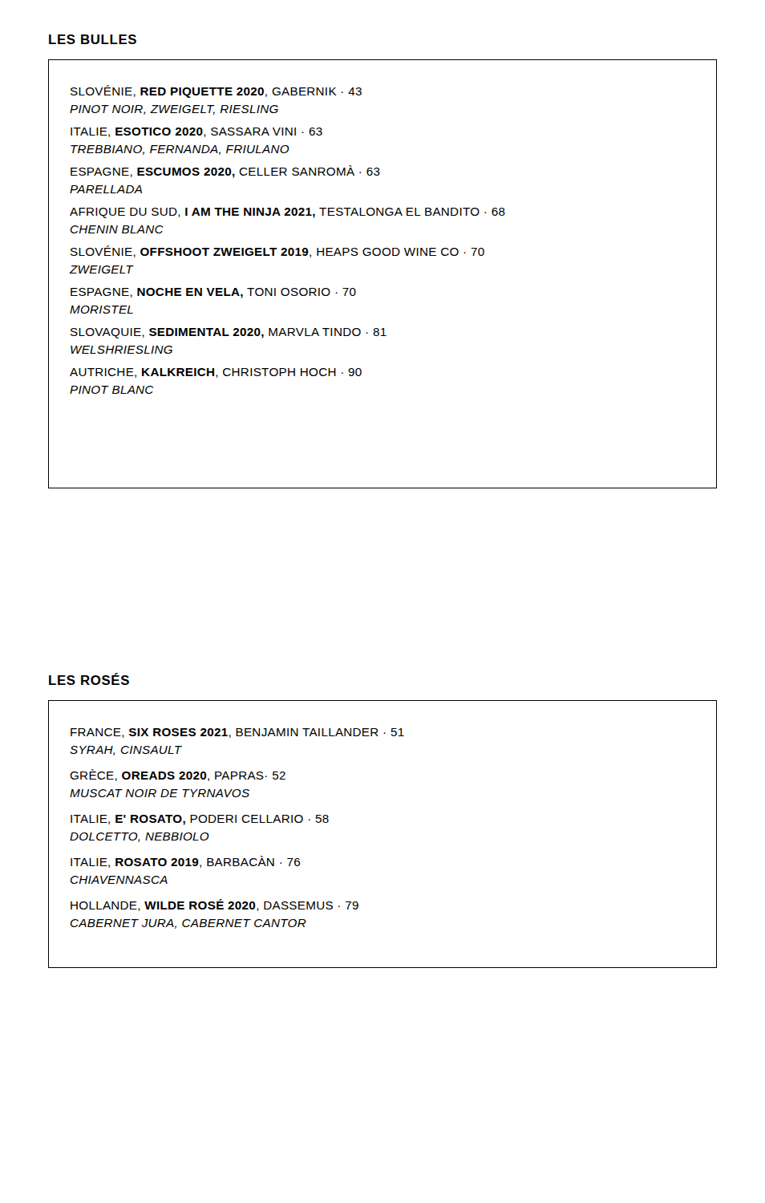LES BULLES
SLOVÉNIE, RED PIQUETTE 2020, GABERNIK · 43
PINOT NOIR, ZWEIGELT, RIESLING
ITALIE, ESOTICO 2020, SASSARA VINI · 63
TREBBIANO, FERNANDA, FRIULANO
ESPAGNE, ESCUMOS 2020, CELLER SANROMÀ · 63
PARELLADA
AFRIQUE DU SUD, I AM THE NINJA 2021, TESTALONGA EL BANDITO · 68
CHENIN BLANC
SLOVÉNIE, OFFSHOOT ZWEIGELT 2019, HEAPS GOOD WINE CO · 70
ZWEIGELT
ESPAGNE, NOCHE EN VELA, TONI OSORIO · 70
MORISTEL
SLOVAQUIE, SEDIMENTAL 2020, MARVLA TINDO · 81
WELSHRIESLING
AUTRICHE, KALKREICH, CHRISTOPH HOCH · 90
PINOT BLANC
LES ROSÉS
FRANCE, SIX ROSES 2021, BENJAMIN TAILLANDER · 51
SYRAH, CINSAULT
GRÈCE, OREADS 2020, PAPRAS· 52
MUSCAT NOIR DE TYRNAVOS
ITALIE, E' ROSATO, PODERI CELLARIO · 58
DOLCETTO, NEBBIOLO
ITALIE, ROSATO 2019, BARBACÀN · 76
CHIAVENNASCA
HOLLANDE, WILDE ROSÉ 2020, DASSEMUS · 79
CABERNET JURA, CABERNET CANTOR